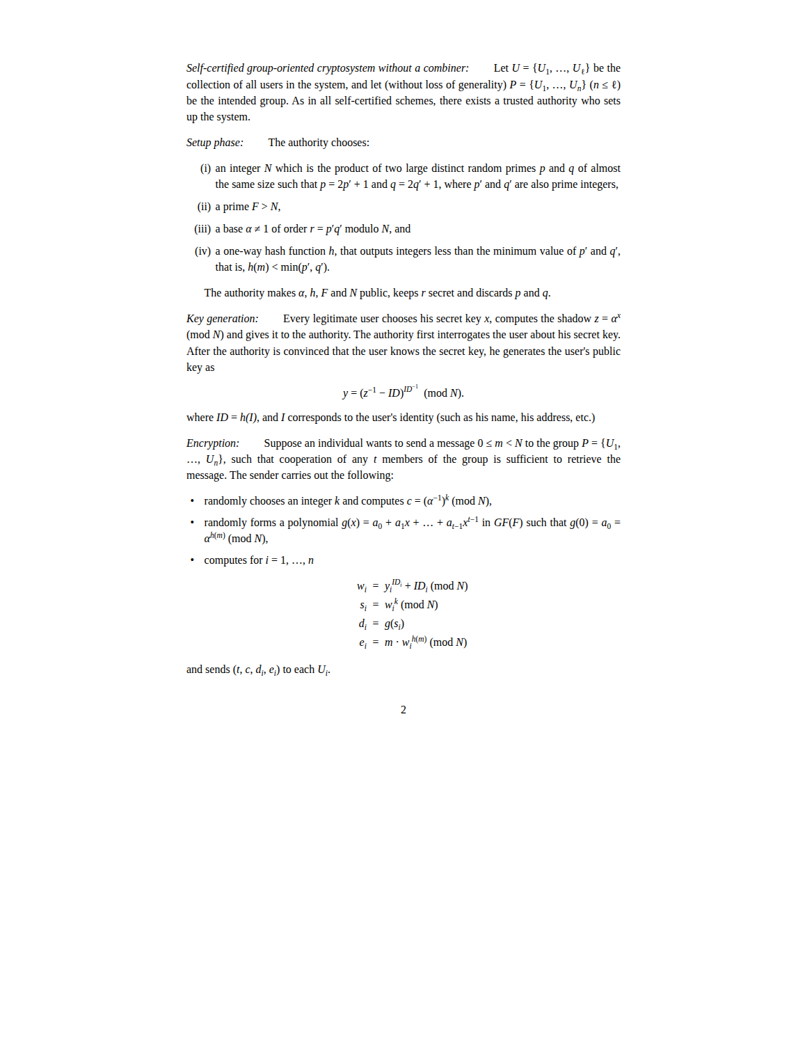Self-certified group-oriented cryptosystem without a combiner: Let U = {U1, …, Uℓ} be the collection of all users in the system, and let (without loss of generality) P = {U1, …, Un} (n ≤ ℓ) be the intended group. As in all self-certified schemes, there exists a trusted authority who sets up the system.
Setup phase: The authority chooses:
(i) an integer N which is the product of two large distinct random primes p and q of almost the same size such that p = 2p′ + 1 and q = 2q′ + 1, where p′ and q′ are also prime integers,
(ii) a prime F > N,
(iii) a base α ≠ 1 of order r = p′q′ modulo N, and
(iv) a one-way hash function h, that outputs integers less than the minimum value of p′ and q′, that is, h(m) < min(p′, q′).
The authority makes α, h, F and N public, keeps r secret and discards p and q.
Key generation: Every legitimate user chooses his secret key x, computes the shadow z = αx (mod N) and gives it to the authority. The authority first interrogates the user about his secret key. After the authority is convinced that the user knows the secret key, he generates the user's public key as
y = (z−1 − ID)ID−1 (mod N).
where ID = h(I), and I corresponds to the user's identity (such as his name, his address, etc.)
Encryption: Suppose an individual wants to send a message 0 ≤ m < N to the group P = {U1, …, Un}, such that cooperation of any t members of the group is sufficient to retrieve the message. The sender carries out the following:
randomly chooses an integer k and computes c = (α−1)k (mod N),
randomly forms a polynomial g(x) = a0 + a1x + … + at−1xt−1 in GF(F) such that g(0) = a0 = αh(m) (mod N),
computes for i = 1, …, n
| w i | = | y i ID i + ID i (mod N ) |
| s i | = | w i k (mod N ) |
| d i | = | g ( s i ) |
| e i | = | m · w i h ( m ) (mod N ) |
and sends (t, c, di, ei) to each Ui.
2